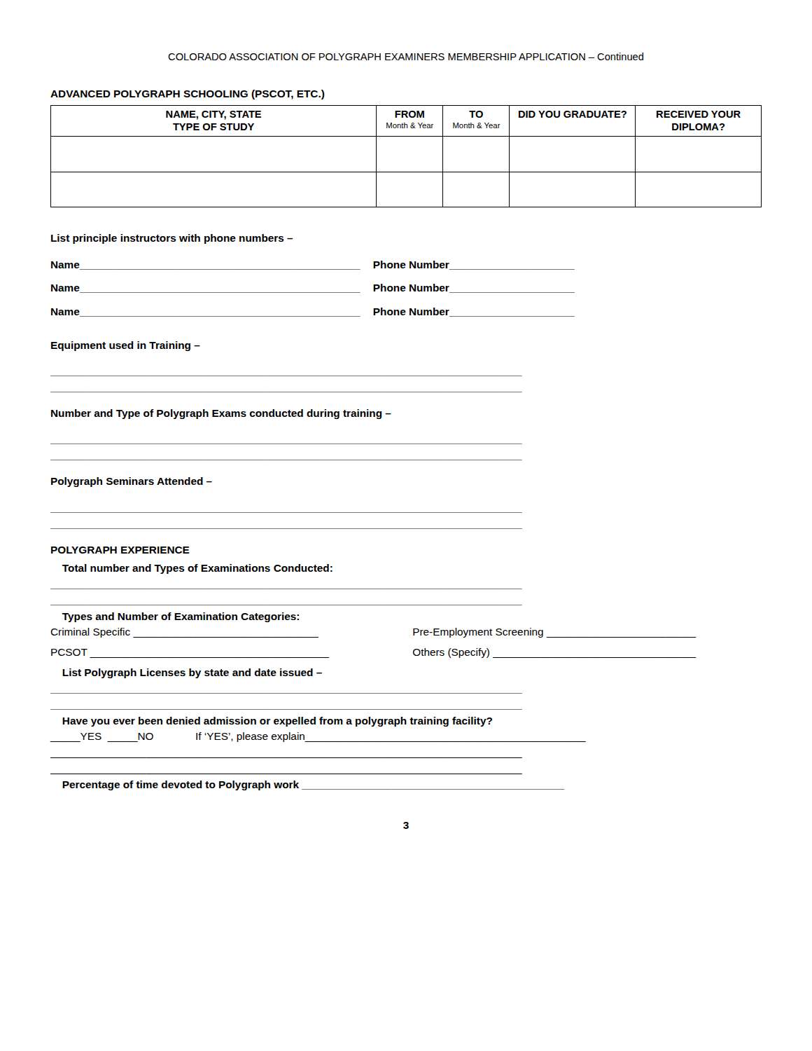COLORADO ASSOCIATION OF POLYGRAPH EXAMINERS MEMBERSHIP APPLICATION – Continued
ADVANCED POLYGRAPH SCHOOLING (PSCOT, ETC.)
| NAME, CITY, STATE TYPE OF STUDY | FROM Month & Year | TO Month & Year | DID YOU GRADUATE? | RECEIVED YOUR DIPLOMA? |
| --- | --- | --- | --- | --- |
List principle instructors with phone numbers –
Name_______________________________________________ Phone Number_____________________
Name_______________________________________________ Phone Number_____________________
Name_______________________________________________ Phone Number_____________________
Equipment used in Training –
_______________________________________________________________________________
_______________________________________________________________________________
Number and Type of Polygraph Exams conducted during training –
_______________________________________________________________________________
_______________________________________________________________________________
Polygraph Seminars Attended –
_______________________________________________________________________________
_______________________________________________________________________________
POLYGRAPH EXPERIENCE
Total number and Types of Examinations Conducted:
_______________________________________________________________________________
_______________________________________________________________________________
Types and Number of Examination Categories:
Criminal Specific _______________________________
Pre-Employment Screening _________________________
PCSOT ________________________________________
Others (Specify) __________________________________
List Polygraph Licenses by state and date issued –
_______________________________________________________________________________
_______________________________________________________________________________
Have you ever been denied admission or expelled from a polygraph training facility?
_____YES _____NO If ‘YES’, please explain_______________________________________________
_______________________________________________________________________________
_______________________________________________________________________________
Percentage of time devoted to Polygraph work ____________________________________________
3